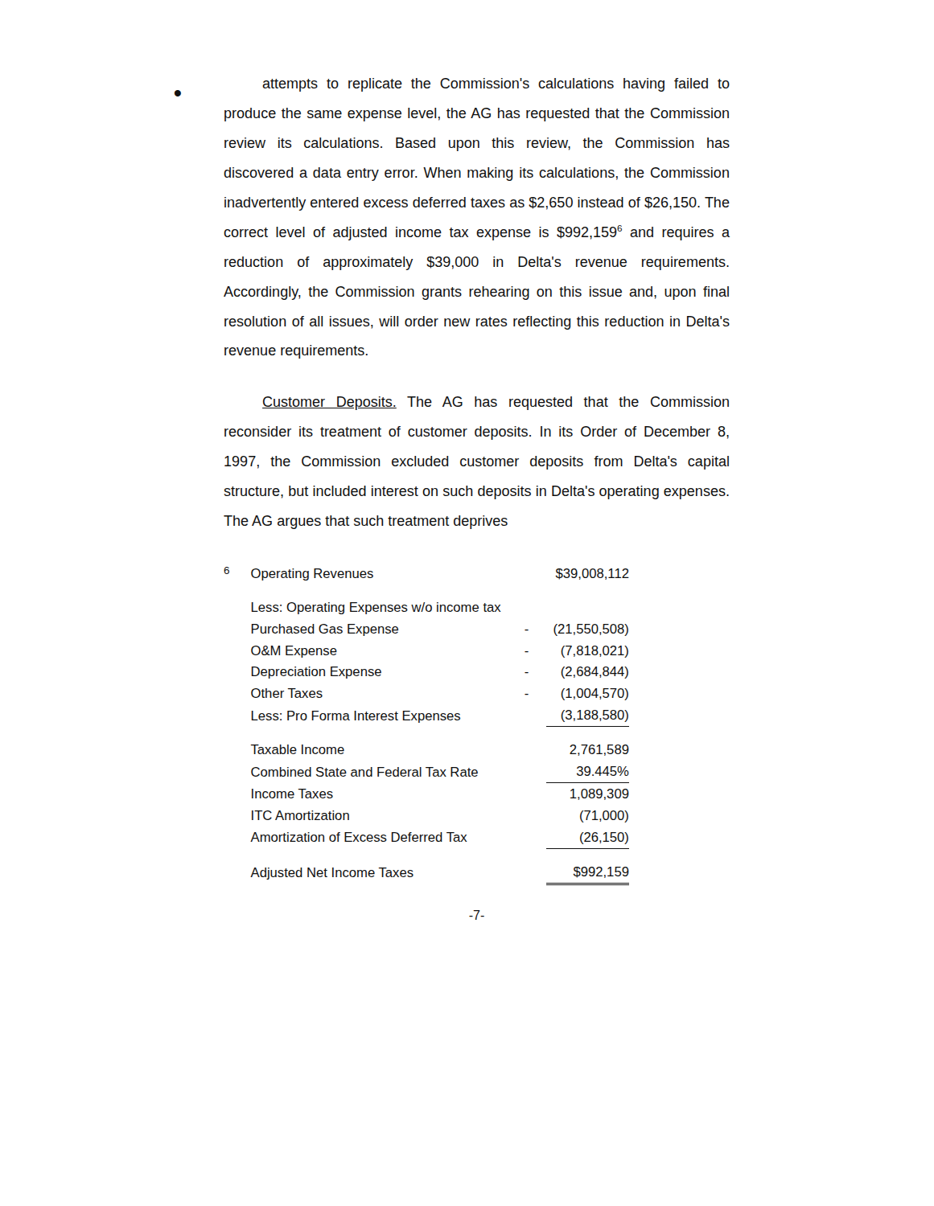•
attempts to replicate the Commission's calculations having failed to produce the same expense level, the AG has requested that the Commission review its calculations. Based upon this review, the Commission has discovered a data entry error. When making its calculations, the Commission inadvertently entered excess deferred taxes as $2,650 instead of $26,150. The correct level of adjusted income tax expense is $992,1596 and requires a reduction of approximately $39,000 in Delta's revenue requirements. Accordingly, the Commission grants rehearing on this issue and, upon final resolution of all issues, will order new rates reflecting this reduction in Delta's revenue requirements.
Customer Deposits. The AG has requested that the Commission reconsider its treatment of customer deposits. In its Order of December 8, 1997, the Commission excluded customer deposits from Delta's capital structure, but included interest on such deposits in Delta's operating expenses. The AG argues that such treatment deprives
6
| Operating Revenues | | $39,008,112 |
| Less: Operating Expenses w/o income tax | | |
| Purchased Gas Expense | - | (21,550,508) |
| O&M Expense | - | (7,818,021) |
| Depreciation Expense | - | (2,684,844) |
| Other Taxes | - | (1,004,570) |
| Less: Pro Forma Interest Expenses | | (3,188,580) |
| Taxable Income | | 2,761,589 |
| Combined State and Federal Tax Rate | | 39.445% |
| Income Taxes | | 1,089,309 |
| ITC Amortization | | (71,000) |
| Amortization of Excess Deferred Tax | | (26,150) |
| Adjusted Net Income Taxes | | $992,159 |
-7-